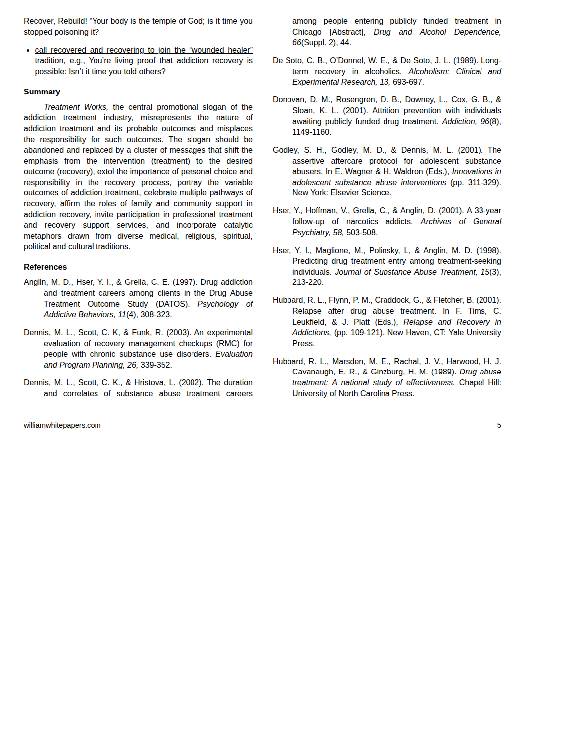Recover, Rebuild! “Your body is the temple of God; is it time you stopped poisoning it?
call recovered and recovering to join the “wounded healer” tradition, e.g., You’re living proof that addiction recovery is possible: Isn’t it time you told others?
Summary
Treatment Works, the central promotional slogan of the addiction treatment industry, misrepresents the nature of addiction treatment and its probable outcomes and misplaces the responsibility for such outcomes. The slogan should be abandoned and replaced by a cluster of messages that shift the emphasis from the intervention (treatment) to the desired outcome (recovery), extol the importance of personal choice and responsibility in the recovery process, portray the variable outcomes of addiction treatment, celebrate multiple pathways of recovery, affirm the roles of family and community support in addiction recovery, invite participation in professional treatment and recovery support services, and incorporate catalytic metaphors drawn from diverse medical, religious, spiritual, political and cultural traditions.
References
Anglin, M. D., Hser, Y. I., & Grella, C. E. (1997). Drug addiction and treatment careers among clients in the Drug Abuse Treatment Outcome Study (DATOS). Psychology of Addictive Behaviors, 11(4), 308-323.
Dennis, M. L., Scott, C. K, & Funk, R. (2003). An experimental evaluation of recovery management checkups (RMC) for people with chronic substance use disorders. Evaluation and Program Planning, 26, 339-352.
Dennis, M. L., Scott, C. K., & Hristova, L. (2002). The duration and correlates of substance abuse treatment careers among people entering publicly funded treatment in Chicago [Abstract], Drug and Alcohol Dependence, 66(Suppl. 2), 44.
De Soto, C. B., O’Donnel, W. E., & De Soto, J. L. (1989). Long-term recovery in alcoholics. Alcoholism: Clinical and Experimental Research, 13, 693-697.
Donovan, D. M., Rosengren, D. B., Downey, L., Cox, G. B., & Sloan, K. L. (2001). Attrition prevention with individuals awaiting publicly funded drug treatment. Addiction, 96(8), 1149-1160.
Godley, S. H., Godley, M. D., & Dennis, M. L. (2001). The assertive aftercare protocol for adolescent substance abusers. In E. Wagner & H. Waldron (Eds.), Innovations in adolescent substance abuse interventions (pp. 311-329). New York: Elsevier Science.
Hser, Y., Hoffman, V., Grella, C., & Anglin, D. (2001). A 33-year follow-up of narcotics addicts. Archives of General Psychiatry, 58, 503-508.
Hser, Y. I., Maglione, M., Polinsky, L, & Anglin, M. D. (1998). Predicting drug treatment entry among treatment-seeking individuals. Journal of Substance Abuse Treatment, 15(3), 213-220.
Hubbard, R. L., Flynn, P. M., Craddock, G., & Fletcher, B. (2001). Relapse after drug abuse treatment. In F. Tims, C. Leukfield, & J. Platt (Eds.), Relapse and Recovery in Addictions, (pp. 109-121). New Haven, CT: Yale University Press.
Hubbard, R. L., Marsden, M. E., Rachal, J. V., Harwood, H. J. Cavanaugh, E. R., & Ginzburg, H. M. (1989). Drug abuse treatment: A national study of effectiveness. Chapel Hill: University of North Carolina Press.
williamwhitepapers.com 5